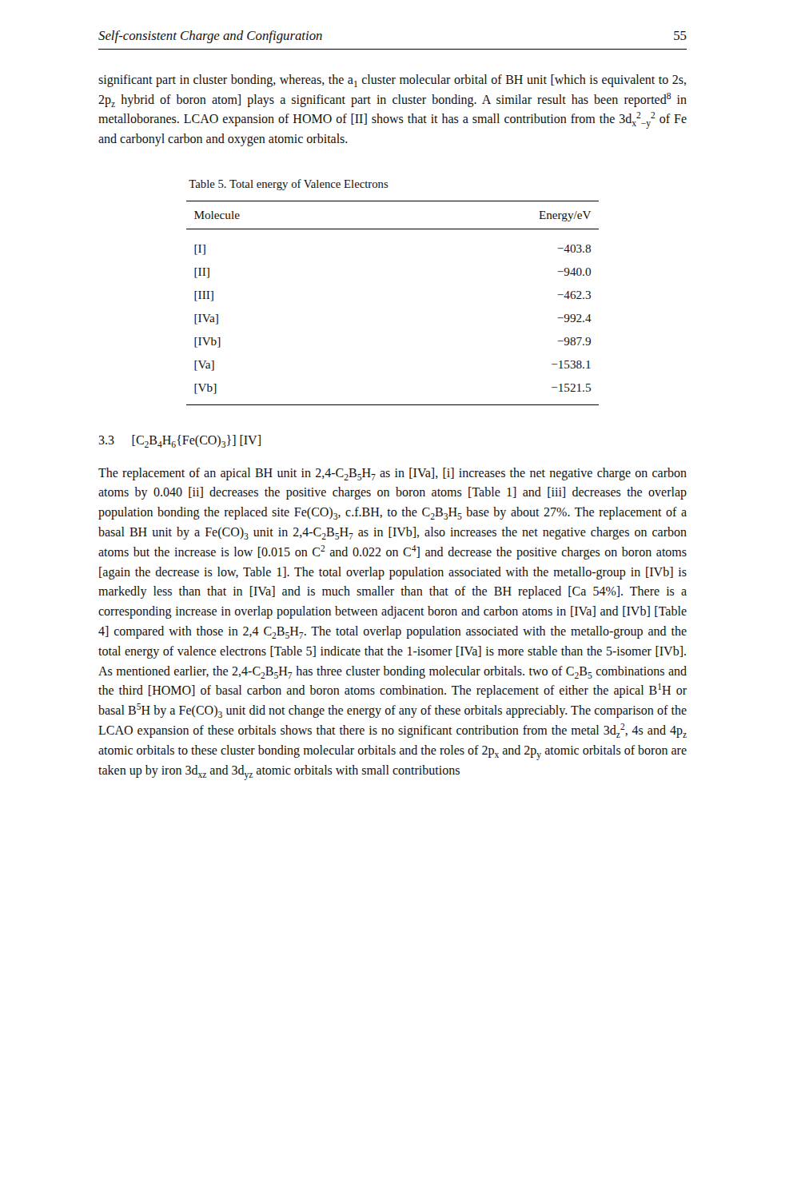Self-consistent Charge and Configuration 55
significant part in cluster bonding, whereas, the a1 cluster molecular orbital of BH unit [which is equivalent to 2s, 2pz hybrid of boron atom] plays a significant part in cluster bonding. A similar result has been reported8 in metalloboranes. LCAO expansion of HOMO of [II] shows that it has a small contribution from the 3dx2−y2 of Fe and carbonyl carbon and oxygen atomic orbitals.
Table 5. Total energy of Valence Electrons
| Molecule | Energy/eV |
| --- | --- |
| [I] | −403.8 |
| [II] | −940.0 |
| [III] | −462.3 |
| [IVa] | −992.4 |
| [IVb] | −987.9 |
| [Va] | −1538.1 |
| [Vb] | −1521.5 |
3.3[C2B4H6{Fe(CO)3}] [IV]
The replacement of an apical BH unit in 2,4-C2B5H7 as in [IVa], [i] increases the net negative charge on carbon atoms by 0.040 [ii] decreases the positive charges on boron atoms [Table 1] and [iii] decreases the overlap population bonding the replaced site Fe(CO)3, c.f.BH, to the C2B3H5 base by about 27%. The replacement of a basal BH unit by a Fe(CO)3 unit in 2,4-C2B5H7 as in [IVb], also increases the net negative charges on carbon atoms but the increase is low [0.015 on C2 and 0.022 on C4] and decrease the positive charges on boron atoms [again the decrease is low, Table 1]. The total overlap population associated with the metallo-group in [IVb] is markedly less than that in [IVa] and is much smaller than that of the BH replaced [Ca 54%]. There is a corresponding increase in overlap population between adjacent boron and carbon atoms in [IVa] and [IVb] [Table 4] compared with those in 2,4 C2B5H7. The total overlap population associated with the metallo-group and the total energy of valence electrons [Table 5] indicate that the 1-isomer [IVa] is more stable than the 5-isomer [IVb]. As mentioned earlier, the 2,4-C2B5H7 has three cluster bonding molecular orbitals. two of C2B5 combinations and the third [HOMO] of basal carbon and boron atoms combination. The replacement of either the apical B1H or basal B5H by a Fe(CO)3 unit did not change the energy of any of these orbitals appreciably. The comparison of the LCAO expansion of these orbitals shows that there is no significant contribution from the metal 3dz2, 4s and 4pz atomic orbitals to these cluster bonding molecular orbitals and the roles of 2px and 2py atomic orbitals of boron are taken up by iron 3dxz and 3dyz atomic orbitals with small contributions